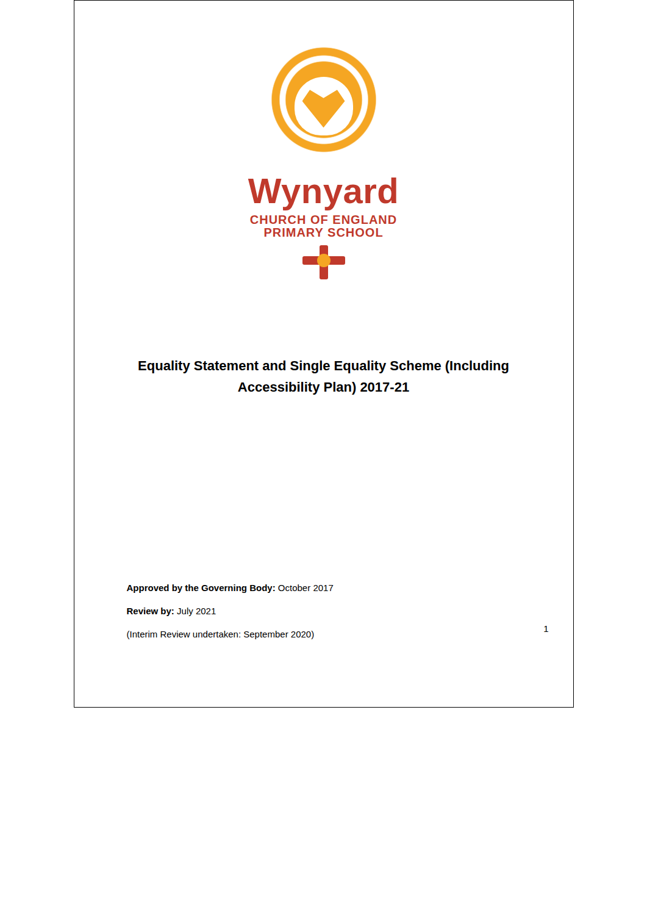Wynyard CHURCH OF ENGLAND PRIMARY SCHOOL
Equality Statement and Single Equality Scheme (Including Accessibility Plan) 2017-21
Approved by the Governing Body: October 2017
Review by: July 2021
(Interim Review undertaken: September 2020)
1